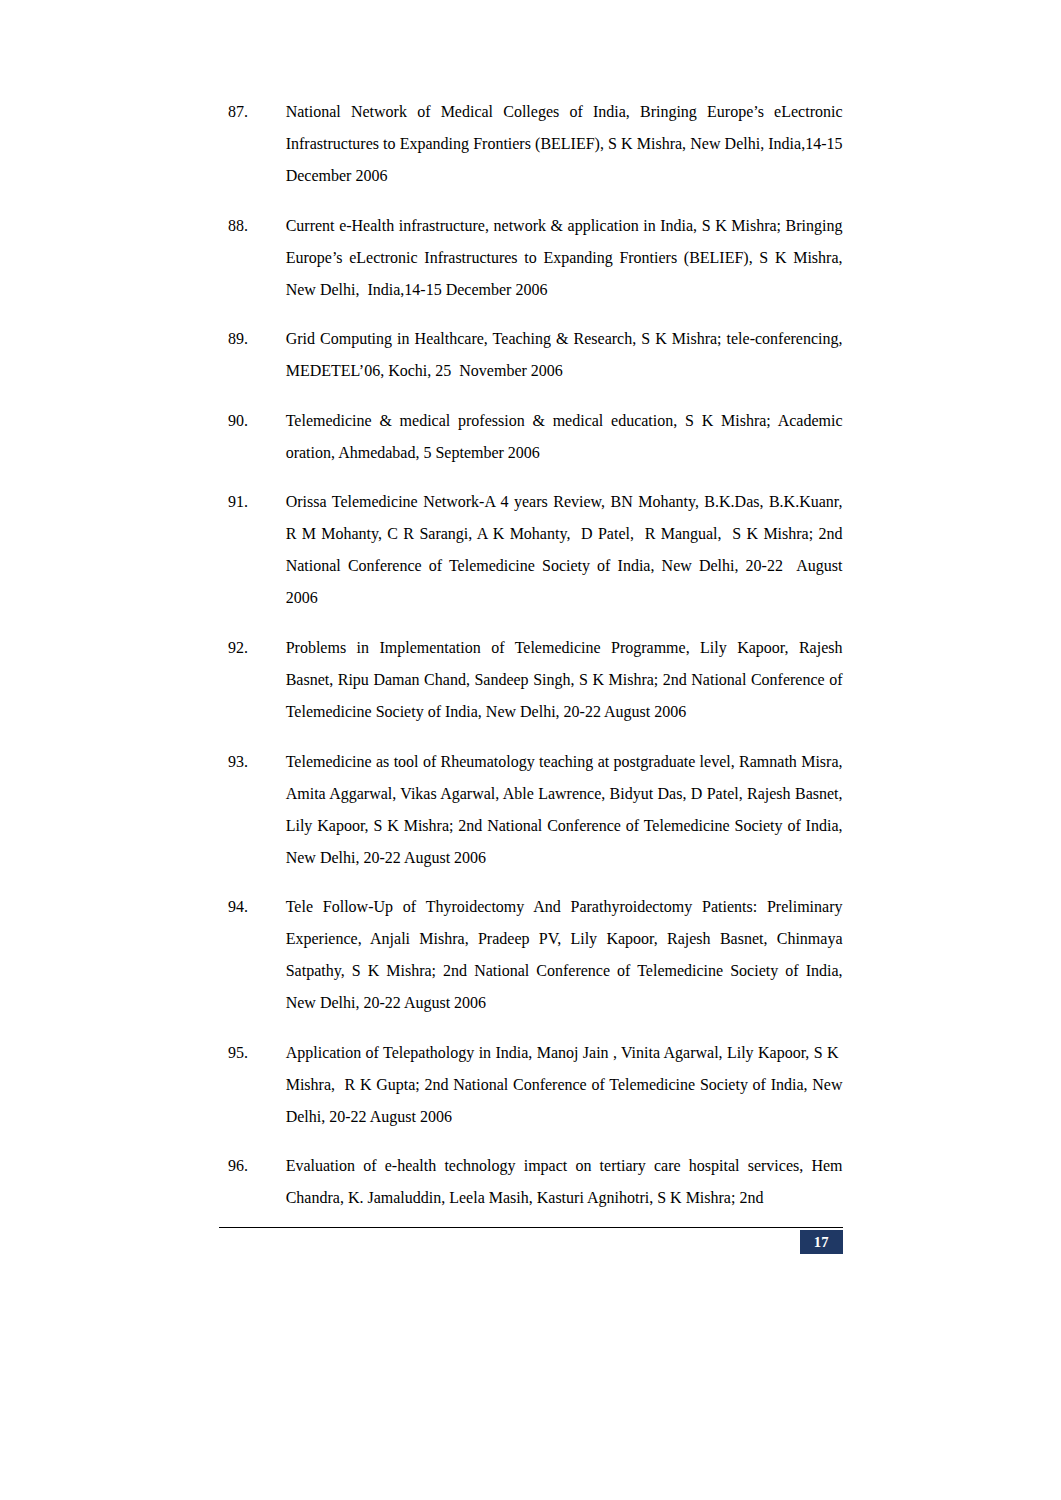National Network of Medical Colleges of India, Bringing Europe’s eLectronic Infrastructures to Expanding Frontiers (BELIEF), S K Mishra, New Delhi, India,14-15 December 2006
Current e-Health infrastructure, network & application in India, S K Mishra; Bringing Europe’s eLectronic Infrastructures to Expanding Frontiers (BELIEF), S K Mishra, New Delhi, India,14-15 December 2006
Grid Computing in Healthcare, Teaching & Research, S K Mishra; tele-conferencing, MEDETEL’06, Kochi, 25 November 2006
Telemedicine & medical profession & medical education, S K Mishra; Academic oration, Ahmedabad, 5 September 2006
Orissa Telemedicine Network-A 4 years Review, BN Mohanty, B.K.Das, B.K.Kuanr, R M Mohanty, C R Sarangi, A K Mohanty, D Patel, R Mangual, S K Mishra; 2nd National Conference of Telemedicine Society of India, New Delhi, 20-22 August 2006
Problems in Implementation of Telemedicine Programme, Lily Kapoor, Rajesh Basnet, Ripu Daman Chand, Sandeep Singh, S K Mishra; 2nd National Conference of Telemedicine Society of India, New Delhi, 20-22 August 2006
Telemedicine as tool of Rheumatology teaching at postgraduate level, Ramnath Misra, Amita Aggarwal, Vikas Agarwal, Able Lawrence, Bidyut Das, D Patel, Rajesh Basnet, Lily Kapoor, S K Mishra; 2nd National Conference of Telemedicine Society of India, New Delhi, 20-22 August 2006
Tele Follow-Up of Thyroidectomy And Parathyroidectomy Patients: Preliminary Experience, Anjali Mishra, Pradeep PV, Lily Kapoor, Rajesh Basnet, Chinmaya Satpathy, S K Mishra; 2nd National Conference of Telemedicine Society of India, New Delhi, 20-22 August 2006
Application of Telepathology in India, Manoj Jain , Vinita Agarwal, Lily Kapoor, S K Mishra, R K Gupta; 2nd National Conference of Telemedicine Society of India, New Delhi, 20-22 August 2006
Evaluation of e-health technology impact on tertiary care hospital services, Hem Chandra, K. Jamaluddin, Leela Masih, Kasturi Agnihotri, S K Mishra; 2nd
17